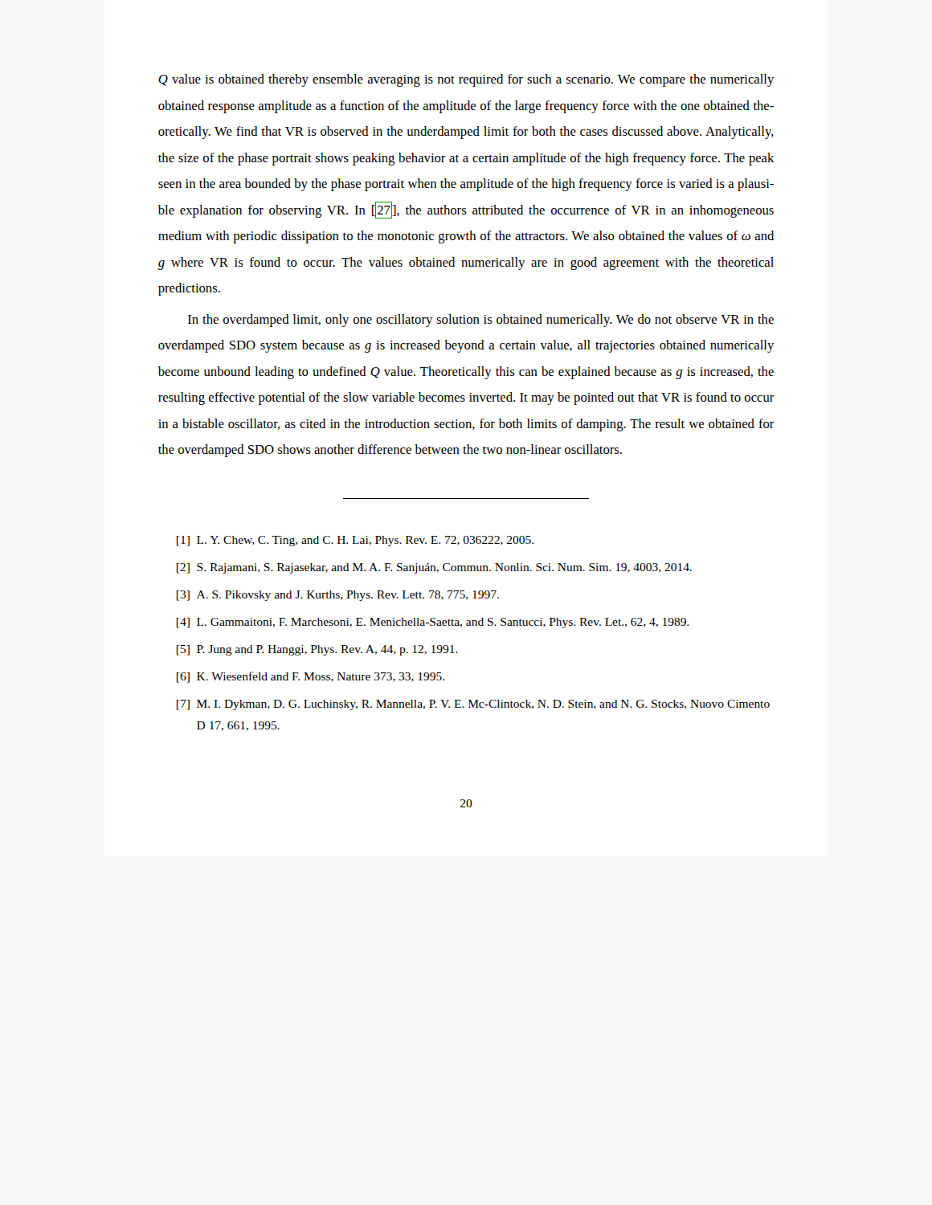Q value is obtained thereby ensemble averaging is not required for such a scenario. We compare the numerically obtained response amplitude as a function of the amplitude of the large frequency force with the one obtained theoretically. We find that VR is observed in the underdamped limit for both the cases discussed above. Analytically, the size of the phase portrait shows peaking behavior at a certain amplitude of the high frequency force. The peak seen in the area bounded by the phase portrait when the amplitude of the high frequency force is varied is a plausible explanation for observing VR. In [27], the authors attributed the occurrence of VR in an inhomogeneous medium with periodic dissipation to the monotonic growth of the attractors. We also obtained the values of ω and g where VR is found to occur. The values obtained numerically are in good agreement with the theoretical predictions.
In the overdamped limit, only one oscillatory solution is obtained numerically. We do not observe VR in the overdamped SDO system because as g is increased beyond a certain value, all trajectories obtained numerically become unbound leading to undefined Q value. Theoretically this can be explained because as g is increased, the resulting effective potential of the slow variable becomes inverted. It may be pointed out that VR is found to occur in a bistable oscillator, as cited in the introduction section, for both limits of damping. The result we obtained for the overdamped SDO shows another difference between the two non-linear oscillators.
[1] L. Y. Chew, C. Ting, and C. H. Lai, Phys. Rev. E. 72, 036222, 2005.
[2] S. Rajamani, S. Rajasekar, and M. A. F. Sanjuán, Commun. Nonlin. Sci. Num. Sim. 19, 4003, 2014.
[3] A. S. Pikovsky and J. Kurths, Phys. Rev. Lett. 78, 775, 1997.
[4] L. Gammaitoni, F. Marchesoni, E. Menichella-Saetta, and S. Santucci, Phys. Rev. Let., 62, 4, 1989.
[5] P. Jung and P. Hanggi, Phys. Rev. A, 44, p. 12, 1991.
[6] K. Wiesenfeld and F. Moss, Nature 373, 33, 1995.
[7] M. I. Dykman, D. G. Luchinsky, R. Mannella, P. V. E. Mc-Clintock, N. D. Stein, and N. G. Stocks, Nuovo Cimento D 17, 661, 1995.
20